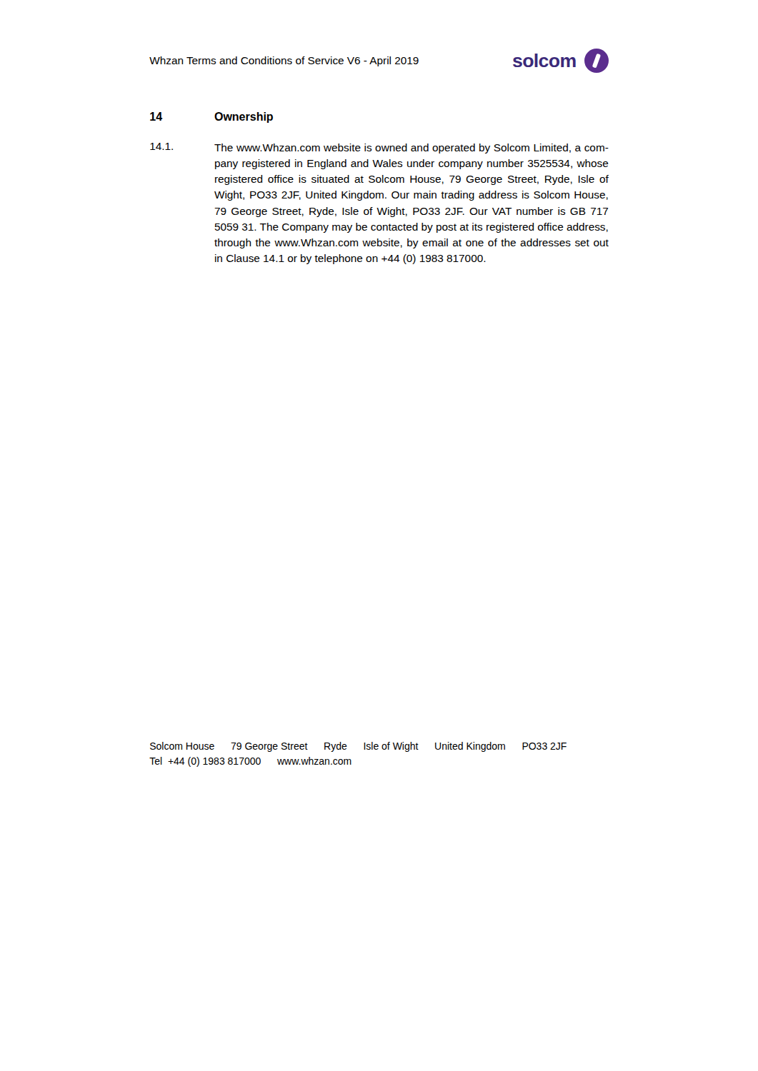Whzan Terms and Conditions of Service V6 - April 2019
solcom
14 Ownership
14.1.
The www.Whzan.com website is owned and operated by Solcom Limited, a company registered in England and Wales under company number 3525534, whose registered office is situated at Solcom House, 79 George Street, Ryde, Isle of Wight, PO33 2JF, United Kingdom. Our main trading address is Solcom House, 79 George Street, Ryde, Isle of Wight, PO33 2JF. Our VAT number is GB 717 5059 31. The Company may be contacted by post at its registered office address, through the www.Whzan.com website, by email at one of the addresses set out in Clause 14.1 or by telephone on +44 (0) 1983 817000.
Solcom House 79 George Street Ryde Isle of Wight United Kingdom PO33 2JF
Tel +44 (0) 1983 817000 www.whzan.com